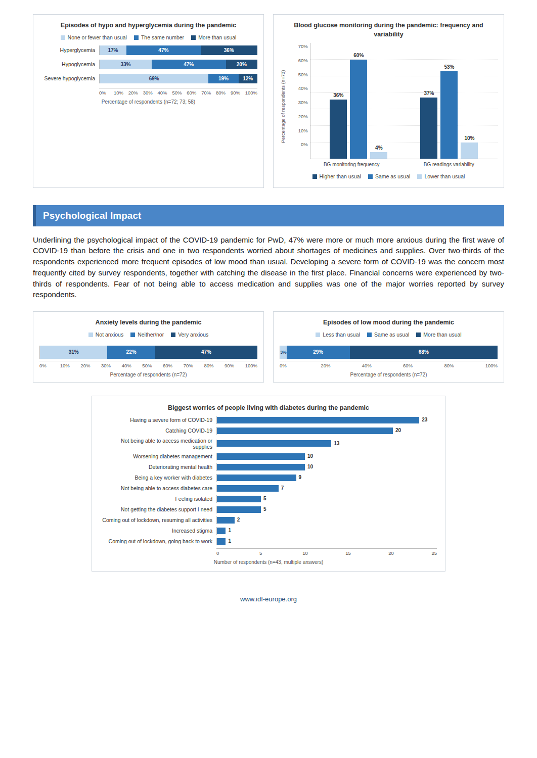Episodes of hypo and hyperglycemia during the pandemic
None or fewer than usual The same number More than usual
Hyperglycemia
17%
47%
36%
Hypoglycemia
33%
47%
20%
Severe hypoglycemia
69%
19%
12%
0% 10% 20% 30% 40% 50% 60% 70% 80% 90% 100%
Percentage of respondents (n=72; 73; 58)
Blood glucose monitoring during the pandemic: frequency and variability
Percentage of respondents (n=73)
70% 60% 50% 40% 30% 20% 10% 0%
36%
60%
4%
37%
53%
10%
BG monitoring frequency BG readings variability
Higher than usual Same as usual Lower than usual
Psychological Impact
Underlining the psychological impact of the COVID-19 pandemic for PwD, 47% were more or much more anxious during the first wave of COVID-19 than before the crisis and one in two respondents worried about shortages of medicines and supplies. Over two-thirds of the respondents experienced more frequent episodes of low mood than usual. Developing a severe form of COVID-19 was the concern most frequently cited by survey respondents, together with catching the disease in the first place. Financial concerns were experienced by two-thirds of respondents. Fear of not being able to access medication and supplies was one of the major worries reported by survey respondents.
Anxiety levels during the pandemic
Not anxious Neither/nor Very anxious
31%
22%
47%
0% 10% 20% 30% 40% 50% 60% 70% 80% 90% 100%
Percentage of respondents (n=72)
Episodes of low mood during the pandemic
Less than usual Same as usual More than usual
3%
29%
68%
0% 20% 40% 60% 80% 100%
Percentage of respondents (n=72)
Biggest worries of people living with diabetes during the pandemic
Having a severe form of COVID-19
23
Catching COVID-19
20
Not being able to access medication or supplies
13
Worsening diabetes management
10
Deteriorating mental health
10
Being a key worker with diabetes
9
Not being able to access diabetes care
7
Feeling isolated
5
Not getting the diabetes support I need
5
Coming out of lockdown, resuming all activities
2
Increased stigma
1
Coming out of lockdown, going back to work
1
0510152025
Number of respondents (n=43, multiple answers)
www.idf-europe.org